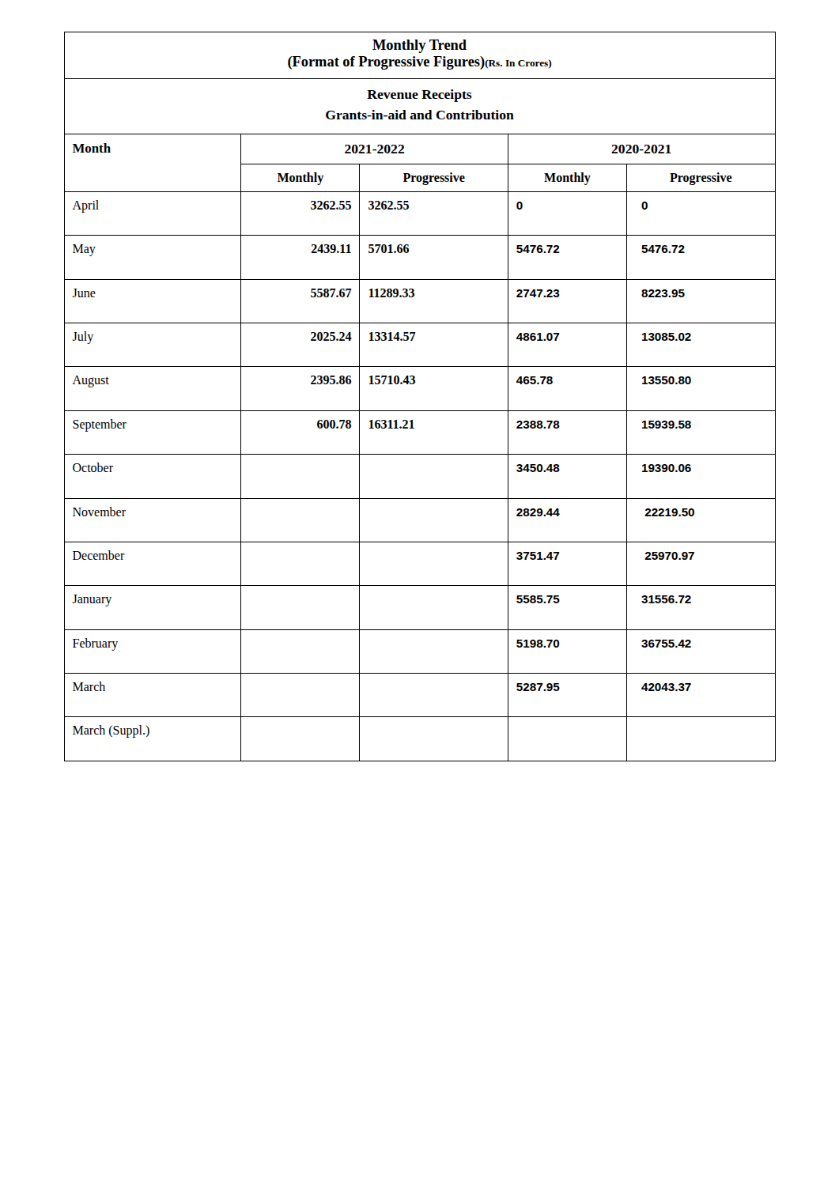| Monthly Trend (Format of Progressive Figures) (Rs. In Crores) |
| Revenue Receipts Grants-in-aid and Contribution |
| Month | 2021-2022 | 2020-2021 |
| Monthly | Progressive | Monthly | Progressive |
| April | 3262.55 | 3262.55 | 0 | 0 |
| May | 2439.11 | 5701.66 | 5476.72 | 5476.72 |
| June | 5587.67 | 11289.33 | 2747.23 | 8223.95 |
| July | 2025.24 | 13314.57 | 4861.07 | 13085.02 |
| August | 2395.86 | 15710.43 | 465.78 | 13550.80 |
| September | 600.78 | 16311.21 | 2388.78 | 15939.58 |
| October | | | 3450.48 | 19390.06 |
| November | | | 2829.44 | 22219.50 |
| December | | | 3751.47 | 25970.97 |
| January | | | 5585.75 | 31556.72 |
| February | | | 5198.70 | 36755.42 |
| March | | | 5287.95 | 42043.37 |
| March (Suppl.) | | | | |